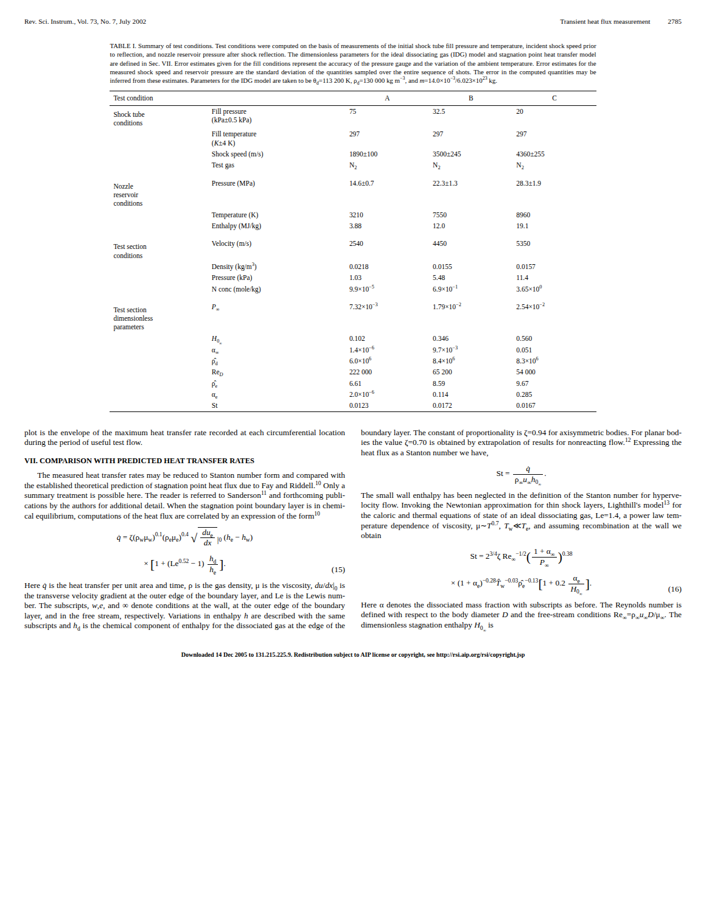Rev. Sci. Instrum., Vol. 73, No. 7, July 2002
Transient heat flux measurement 2785
TABLE I. Summary of test conditions. Test conditions were computed on the basis of measurements of the initial shock tube fill pressure and temperature, incident shock speed prior to reflection, and nozzle reservoir pressure after shock reflection. The dimensionless parameters for the ideal dissociating gas (IDG) model and stagnation point heat transfer model are defined in Sec. VII. Error estimates given for the fill conditions represent the accuracy of the pressure gauge and the variation of the ambient temperature. Error estimates for the measured shock speed and reservoir pressure are the standard deviation of the quantities sampled over the entire sequence of shots. The error in the computed quantities may be inferred from these estimates. Parameters for the IDG model are taken to be θd=113 200 K, ρd=130 000 kg m−3, and m=14.0×10−3/6.023×1023 kg.
| Test condition | A | B | C |
| --- | --- | --- | --- |
| Shock tube conditions | Fill pressure (kPa±0.5 kPa) | 75 | 32.5 | 20 |
| | Fill temperature ( K ±4 K) | 297 | 297 | 297 |
| | Shock speed (m/s) | 1890±100 | 3500±245 | 4360±255 |
| | Test gas | N 2 | N 2 | N 2 |
| Nozzle reservoir conditions | Pressure (MPa) | 14.6±0.7 | 22.3±1.3 | 28.3±1.9 |
| | Temperature (K) | 3210 | 7550 | 8960 |
| | Enthalpy (MJ/kg) | 3.88 | 12.0 | 19.1 |
| Test section conditions | Velocity (m/s) | 2540 | 4450 | 5350 |
| | Density (kg/m 3 ) | 0.0218 | 0.0155 | 0.0157 |
| | Pressure (kPa) | 1.03 | 5.48 | 11.4 |
| | N conc (mole/kg) | 9.9×10 −5 | 6.9×10 −1 | 3.65×10 0 |
| Test section dimensionless parameters | P ∞ | 7.32×10 −3 | 1.79×10 −2 | 2.54×10 −2 |
| | H 0 ∞ | 0.102 | 0.346 | 0.560 |
| | α ∞ | 1.4×10 −6 | 9.7×10 −3 | 0.051 |
| | ρ̂ d | 6.0×10 6 | 8.4×10 6 | 8.3×10 6 |
| | Re D | 222 000 | 65 200 | 54 000 |
| | ρ̂ e | 6.61 | 8.59 | 9.67 |
| | α e | 2.0×10 −6 | 0.114 | 0.285 |
| | St | 0.0123 | 0.0172 | 0.0167 |
plot is the envelope of the maximum heat transfer rate recorded at each circumferential location during the period of useful test flow.
VII. Comparison with predicted heat transfer rates
The measured heat transfer rates may be reduced to Stanton number form and compared with the established theoretical prediction of stagnation point heat flux due to Fay and Riddell.10 Only a summary treatment is possible here. The reader is referred to Sanderson11 and forthcoming publications by the authors for additional detail. When the stagnation point boundary layer is in chemical equilibrium, computations of the heat flux are correlated by an expression of the form10
q̇ = ζ(ρwμw)0.1(ρeμe)0.4 √due dx|0 (he − hw)
× [1 + (Le0.52 − 1) hd he]. (15)
Here q̇ is the heat transfer per unit area and time, ρ is the gas density, μ is the viscosity, du/dx|0 is the transverse velocity gradient at the outer edge of the boundary layer, and Le is the Lewis number. The subscripts, w,e, and ∞ denote conditions at the wall, at the outer edge of the boundary layer, and in the free stream, respectively. Variations in enthalpy h are described with the same subscripts and hd is the chemical component of enthalpy for the dissociated gas at the edge of the boundary layer. The constant of proportionality is ζ=0.94 for axisymmetric bodies. For planar bodies the value ζ=0.70 is obtained by extrapolation of results for nonreacting flow.12 Expressing the heat flux as a Stanton number we have,
St = q̇ρ∞u∞h0∞.
The small wall enthalpy has been neglected in the definition of the Stanton number for hypervelocity flow. Invoking the Newtonian approximation for thin shock layers, Lighthill's model13 for the caloric and thermal equations of state of an ideal dissociating gas, Le=1.4, a power law temperature dependence of viscosity, μ∼T0.7, Tw≪Te, and assuming recombination at the wall we obtain
St = 23/4ζ Re∞−1/2(1 + α∞P∞)0.38
× (1 + αe)−0.28T̂w−0.03ρ̂e−0.13[1 + 0.2 αe H0∞]. (16)
Here α denotes the dissociated mass fraction with subscripts as before. The Reynolds number is defined with respect to the body diameter D and the free-stream conditions Re∞=ρ∞u∞D/μ∞. The dimensionless stagnation enthalpy H0∞ is
Downloaded 14 Dec 2005 to 131.215.225.9. Redistribution subject to AIP license or copyright, see http://rsi.aip.org/rsi/copyright.jsp